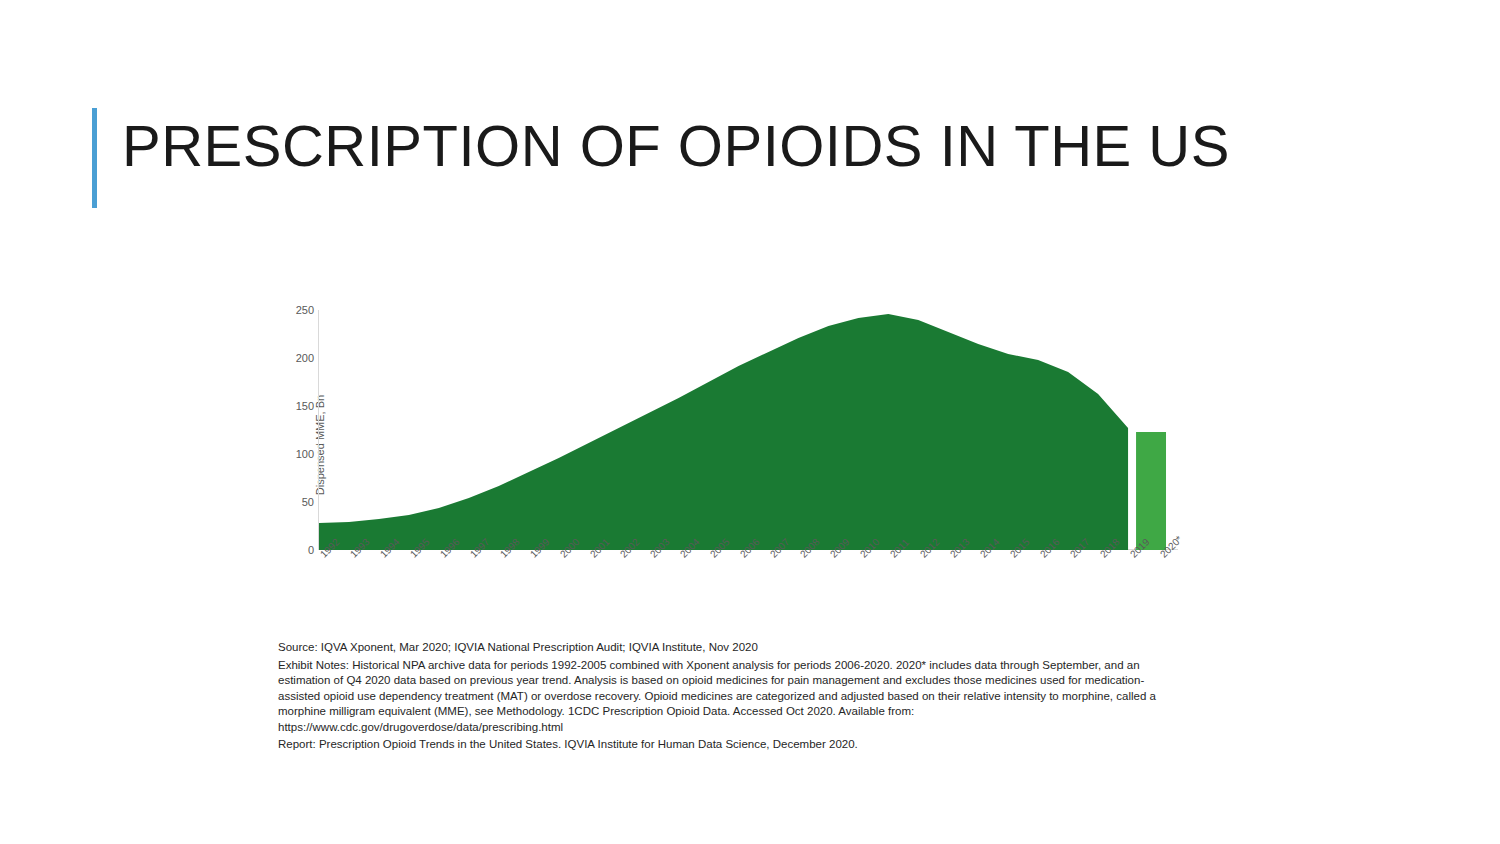Prescription of Opioids in the US
Dispensed MME, Bn
250
200
150
100
50
0
1992 1993 1994 1995 1996 1997 1998 1999 2000 2001 2002 2003 2004 2005 2006 2007 2008 2009 2010 2011 2012 2013 2014 2015 2016 2017 2018 2019 2020*
Source: IQVA Xponent, Mar 2020; IQVIA National Prescription Audit; IQVIA Institute, Nov 2020
Exhibit Notes: Historical NPA archive data for periods 1992-2005 combined with Xponent analysis for periods 2006-2020. 2020* includes data through September, and an estimation of Q4 2020 data based on previous year trend. Analysis is based on opioid medicines for pain management and excludes those medicines used for medication-assisted opioid use dependency treatment (MAT) or overdose recovery. Opioid medicines are categorized and adjusted based on their relative intensity to morphine, called a morphine milligram equivalent (MME), see Methodology. 1CDC Prescription Opioid Data. Accessed Oct 2020. Available from: https://www.cdc.gov/drugoverdose/data/prescribing.html
Report: Prescription Opioid Trends in the United States. IQVIA Institute for Human Data Science, December 2020.